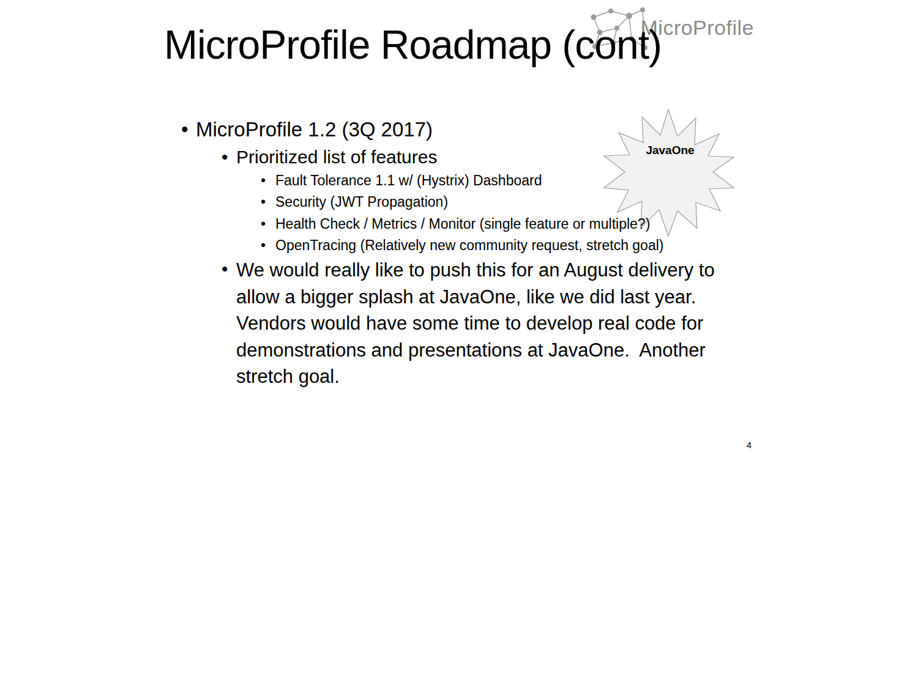MicroProfile
MicroProfile Roadmap (cont)
JavaOne
MicroProfile 1.2 (3Q 2017)
Prioritized list of features
Fault Tolerance 1.1 w/ (Hystrix) Dashboard
Security (JWT Propagation)
Health Check / Metrics / Monitor (single feature or multiple?)
OpenTracing (Relatively new community request, stretch goal)
We would really like to push this for an August delivery to allow a bigger splash at JavaOne, like we did last year. Vendors would have some time to develop real code for demonstrations and presentations at JavaOne. Another stretch goal.
4